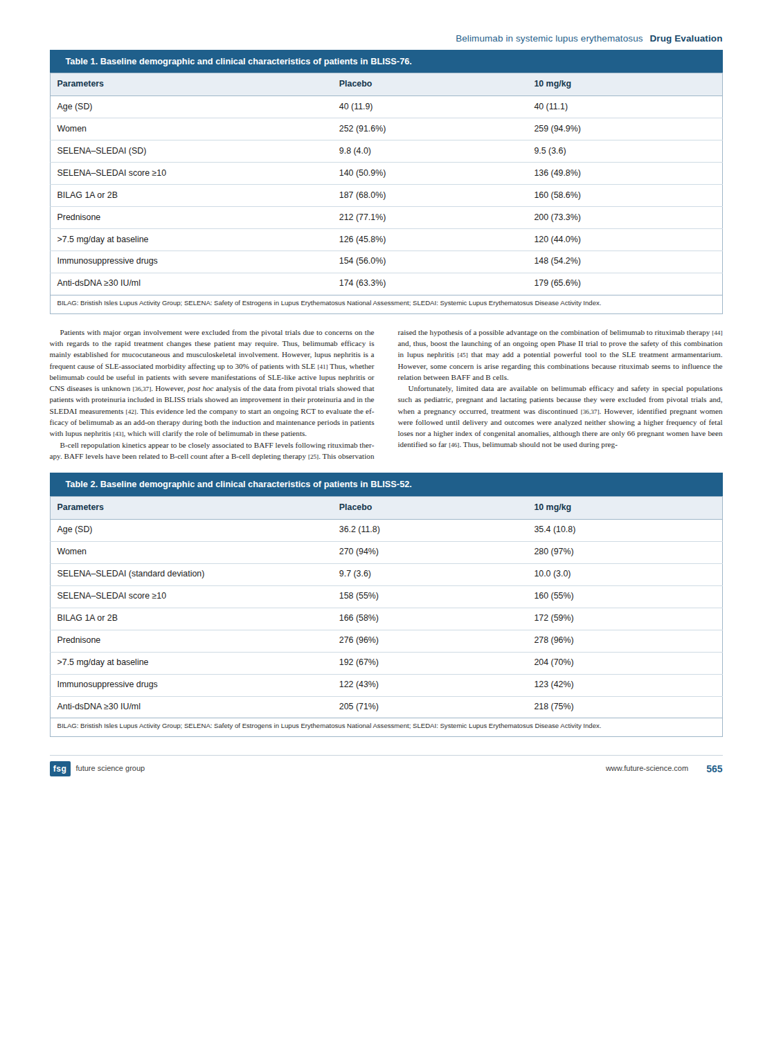Belimumab in systemic lupus erythematosus Drug Evaluation
Table 1. Baseline demographic and clinical characteristics of patients in BLISS-76.
| Parameters | Placebo | 10 mg/kg |
| --- | --- | --- |
| Age (SD) | 40 (11.9) | 40 (11.1) |
| Women | 252 (91.6%) | 259 (94.9%) |
| SELENA–SLEDAI (SD) | 9.8 (4.0) | 9.5 (3.6) |
| SELENA–SLEDAI score ≥10 | 140 (50.9%) | 136 (49.8%) |
| BILAG 1A or 2B | 187 (68.0%) | 160 (58.6%) |
| Prednisone | 212 (77.1%) | 200 (73.3%) |
| >7.5 mg/day at baseline | 126 (45.8%) | 120 (44.0%) |
| Immunosuppressive drugs | 154 (56.0%) | 148 (54.2%) |
| Anti-dsDNA ≥30 IU/ml | 174 (63.3%) | 179 (65.6%) |
BILAG: Bristish Isles Lupus Activity Group; SELENA: Safety of Estrogens in Lupus Erythematosus National Assessment; SLEDAI: Systemic Lupus Erythematosus Disease Activity Index.
Patients with major organ involvement were excluded from the pivotal trials due to concerns on the with regards to the rapid treatment changes these patient may require. Thus, belimumab efficacy is mainly established for mucocutaneous and musculoskeletal involvement. However, lupus nephritis is a frequent cause of SLE-associated morbidity affecting up to 30% of patients with SLE [41] Thus, whether belimumab could be useful in patients with severe manifestations of SLE-like active lupus nephritis or CNS diseases is unknown [36,37]. However, post hoc analysis of the data from pivotal trials showed that patients with proteinuria included in BLISS trials showed an improvement in their proteinuria and in the SLEDAI measurements [42]. This evidence led the company to start an ongoing RCT to evaluate the efficacy of belimumab as an add-on therapy during both the induction and maintenance periods in patients with lupus nephritis [43], which will clarify the role of belimumab in these patients.
B-cell repopulation kinetics appear to be closely associated to BAFF levels following rituximab therapy. BAFF levels have been related to B-cell count after a B-cell depleting therapy [25]. This observation raised the hypothesis of a possible advantage on the combination of belimumab to rituximab therapy [44] and, thus, boost the launching of an ongoing open Phase II trial to prove the safety of this combination in lupus nephritis [45] that may add a potential powerful tool to the SLE treatment armamentarium. However, some concern is arise regarding this combinations because rituximab seems to influence the relation between BAFF and B cells.
Unfortunately, limited data are available on belimumab efficacy and safety in special populations such as pediatric, pregnant and lactating patients because they were excluded from pivotal trials and, when a pregnancy occurred, treatment was discontinued [36,37]. However, identified pregnant women were followed until delivery and outcomes were analyzed neither showing a higher frequency of fetal loses nor a higher index of congenital anomalies, although there are only 66 pregnant women have been identified so far [46]. Thus, belimumab should not be used during preg-
Table 2. Baseline demographic and clinical characteristics of patients in BLISS-52.
| Parameters | Placebo | 10 mg/kg |
| --- | --- | --- |
| Age (SD) | 36.2 (11.8) | 35.4 (10.8) |
| Women | 270 (94%) | 280 (97%) |
| SELENA–SLEDAI (standard deviation) | 9.7 (3.6) | 10.0 (3.0) |
| SELENA–SLEDAI score ≥10 | 158 (55%) | 160 (55%) |
| BILAG 1A or 2B | 166 (58%) | 172 (59%) |
| Prednisone | 276 (96%) | 278 (96%) |
| >7.5 mg/day at baseline | 192 (67%) | 204 (70%) |
| Immunosuppressive drugs | 122 (43%) | 123 (42%) |
| Anti-dsDNA ≥30 IU/ml | 205 (71%) | 218 (75%) |
BILAG: Bristish Isles Lupus Activity Group; SELENA: Safety of Estrogens in Lupus Erythematosus National Assessment; SLEDAI: Systemic Lupus Erythematosus Disease Activity Index.
fsg future science group
www.future-science.com 565